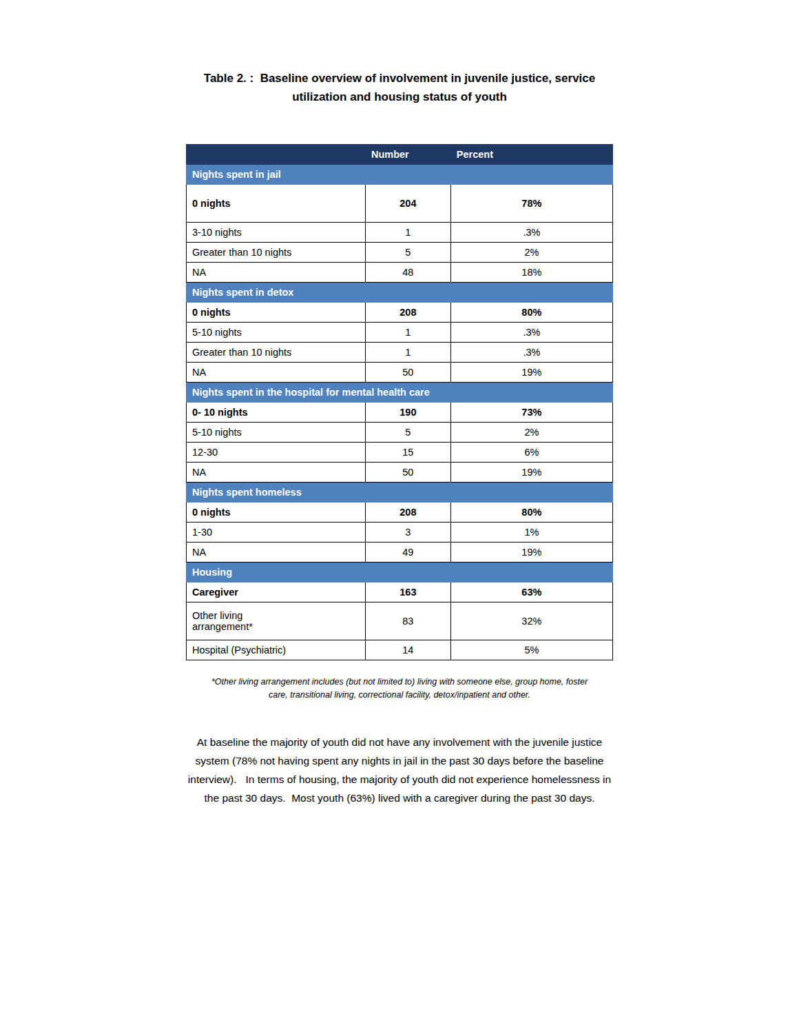Table 2. : Baseline overview of involvement in juvenile justice, service utilization and housing status of youth
| | Number | Percent |
| --- | --- | --- |
| Nights spent in jail | |
| 0 nights | 204 | 78% |
| 3-10 nights | 1 | .3% |
| Greater than 10 nights | 5 | 2% |
| NA | 48 | 18% |
| Nights spent in detox | |
| 0 nights | 208 | 80% |
| 5-10 nights | 1 | .3% |
| Greater than 10 nights | 1 | .3% |
| NA | 50 | 19% |
| Nights spent in the hospital for mental health care | |
| 0- 10 nights | 190 | 73% |
| 5-10 nights | 5 | 2% |
| 12-30 | 15 | 6% |
| NA | 50 | 19% |
| Nights spent homeless | | |
| 0 nights | 208 | 80% |
| 1-30 | 3 | 1% |
| NA | 49 | 19% |
| Housing | |
| Caregiver | 163 | 63% |
| Other living arrangement* | 83 | 32% |
| Hospital (Psychiatric) | 14 | 5% |
*Other living arrangement includes (but not limited to) living with someone else, group home, foster care, transitional living, correctional facility, detox/inpatient and other.
At baseline the majority of youth did not have any involvement with the juvenile justice system (78% not having spent any nights in jail in the past 30 days before the baseline interview). In terms of housing, the majority of youth did not experience homelessness in the past 30 days. Most youth (63%) lived with a caregiver during the past 30 days.